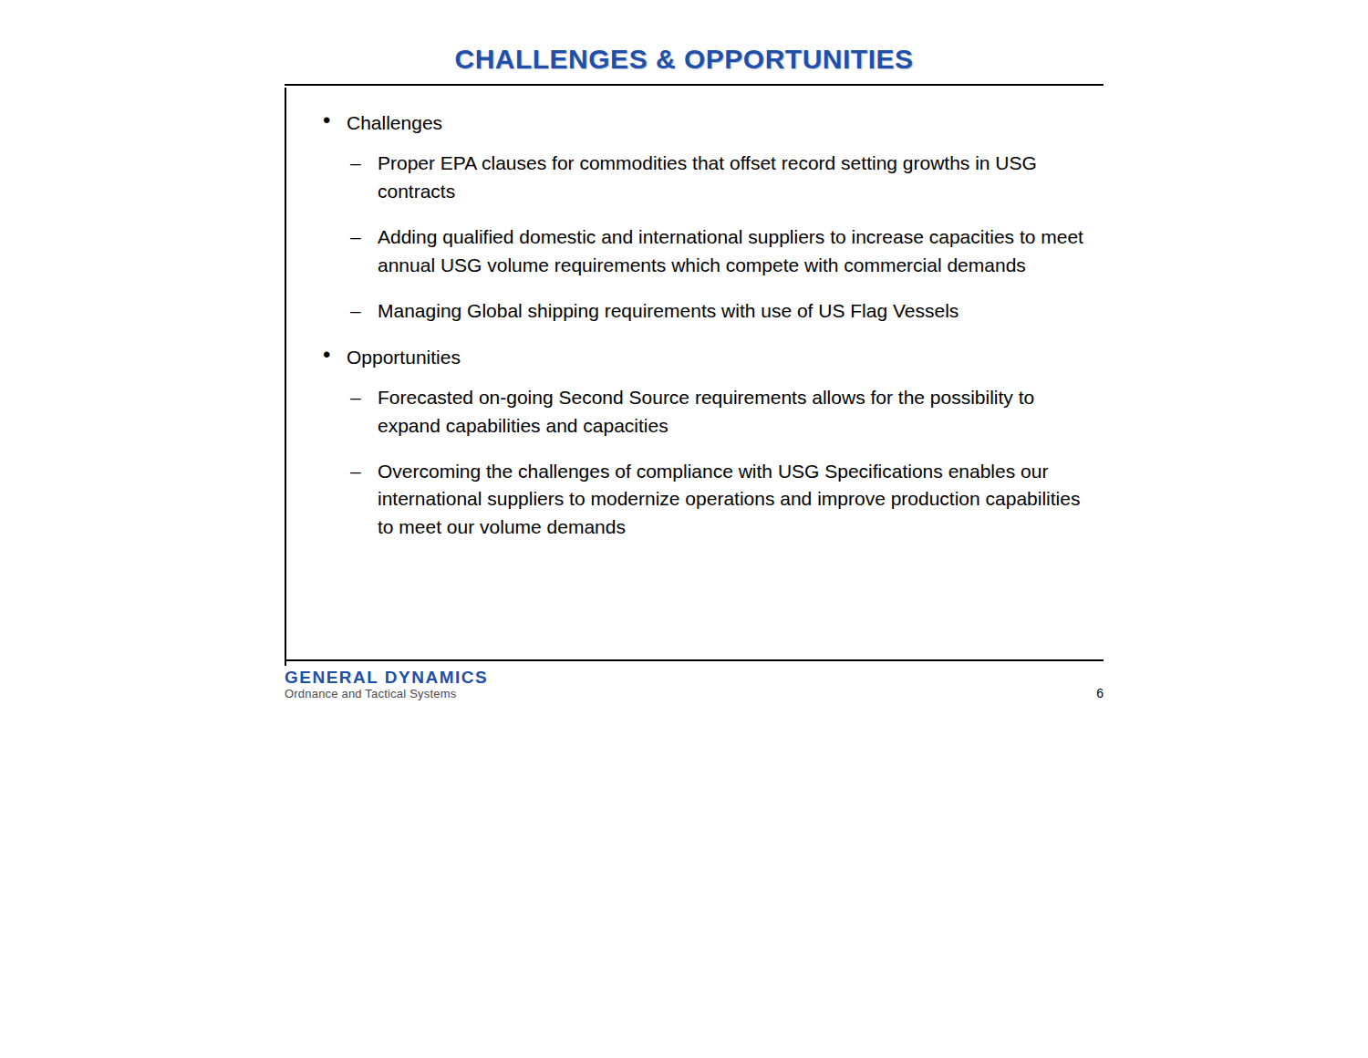CHALLENGES & OPPORTUNITIES
Challenges
Proper EPA clauses for commodities that offset record setting growths in USG contracts
Adding qualified domestic and international suppliers to increase capacities to meet annual USG volume requirements which compete with commercial demands
Managing Global shipping requirements with use of US Flag Vessels
Opportunities
Forecasted on-going Second Source requirements allows for the possibility to expand capabilities and capacities
Overcoming the challenges of compliance with USG Specifications enables our international suppliers to modernize operations and improve production capabilities to meet our volume demands
GENERAL DYNAMICS
Ordnance and Tactical Systems
6